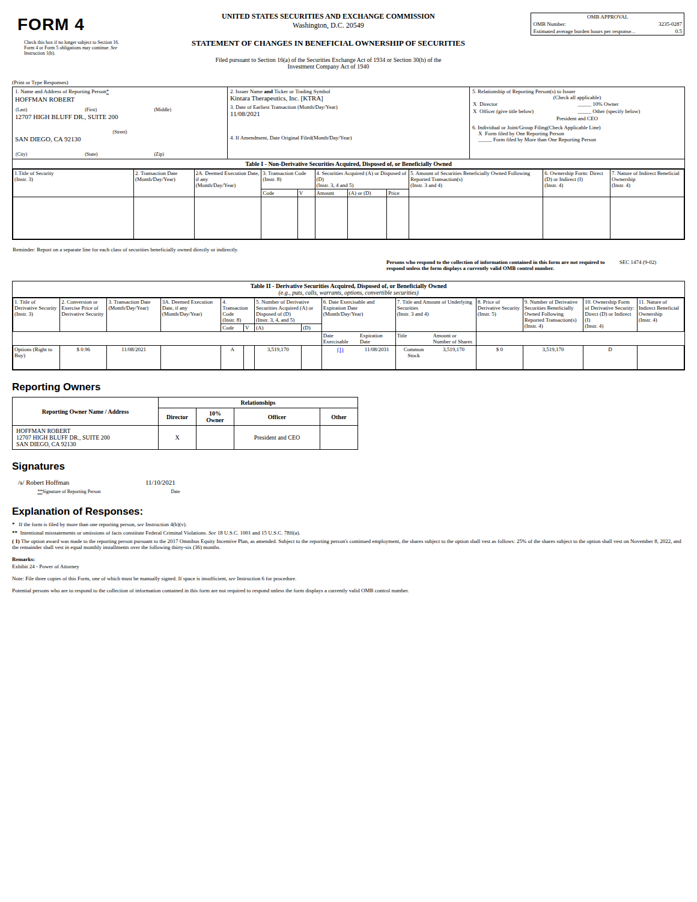| / FORM 4 / / / Check this box if no longer subject to Section 16. Form 4 or Form 5 obligations may continue. See Instruction 1(b). / | UNITED STATES SECURITIES AND EXCHANGE COMMISSION Washington, D.C. 20549 STATEMENT OF CHANGES IN BENEFICIAL OWNERSHIP OF SECURITIES Filed pursuant to Section 16(a) of the Securities Exchange Act of 1934 or Section 30(h) of the Investment Company Act of 1940 | / OMB APPROVAL / / OMB Number: / 3235-0287 / / Estimated average burden hours per response... / 0.5 / |
(Print or Type Responses)
| 1. Name and Address of Reporting Person * HOFFMAN ROBERT / (Last) / (First) / (Middle) / 12707 HIGH BLUFF DR., SUITE 200 / (Street) / SAN DIEGO, CA 92130 / (City) / (State) / (Zip) / | / 2. Issuer Name and Ticker or Trading Symbol Kintara Therapeutics, Inc. [KTRA] / / 3. Date of Earliest Transaction (Month/Day/Year) 11/08/2021 / / 4. If Amendment, Date Original Filed(Month/Day/Year) / | / 5. Relationship of Reporting Person(s) to Issuer (Check all applicable) / X Director / _____ 10% Owner / / X Officer (give title below) / _____ Other (specify below) / / President and CEO / / / 6. Individual or Joint/Group Filing(Check Applicable Line) X Form filed by One Reporting Person _____ Form filed by More than One Reporting Person / |
| Table I - Non-Derivative Securities Acquired, Disposed of, or Beneficially Owned |
| / 1.Title of Security (Instr. 3) / 2. Transaction Date (Month/Day/Year) / 2A. Deemed Execution Date, if any (Month/Day/Year) / 3. Transaction Code (Instr. 8) / 4. Securities Acquired (A) or Disposed of (D) (Instr. 3, 4 and 5) / 5. Amount of Securities Beneficially Owned Following Reported Transaction(s) (Instr. 3 and 4) / 6. Ownership Form: Direct (D) or Indirect (I) (Instr. 4) / 7. Nature of Indirect Beneficial Ownership (Instr. 4) / / --- / --- / --- / --- / --- / --- / --- / --- / / Code / V / Amount / (A) or (D) / Price / |
| Reminder: Report on a separate line for each class of securities beneficially owned directly or indirectly. | |
| | / Persons who respond to the collection of information contained in this form are not required to respond unless the form displays a currently valid OMB control number. / SEC 1474 (9-02) / |
| Table II - Derivative Securities Acquired, Disposed of, or Beneficially Owned (e.g., puts, calls, warrants, options, convertible securities) |
| / 1. Title of Derivative Security (Instr. 3) / 2. Conversion or Exercise Price of Derivative Security / 3. Transaction Date (Month/Day/Year) / 3A. Deemed Execution Date, if any (Month/Day/Year) / 4. Transaction Code (Instr. 8) / 5. Number of Derivative Securities Acquired (A) or Disposed of (D) (Instr. 3, 4, and 5) / 6. Date Exercisable and Expiration Date (Month/Day/Year) / 7. Title and Amount of Underlying Securities (Instr. 3 and 4) / 8. Price of Derivative Security (Instr. 5) / 9. Number of Derivative Securities Beneficially Owned Following Reported Transaction(s) (Instr. 4) / 10. Ownership Form of Derivative Security: Direct (D) or Indirect (I) (Instr. 4) / 11. Nature of Indirect Beneficial Ownership (Instr. 4) / / --- / --- / --- / --- / --- / --- / --- / --- / --- / --- / --- / --- / / Code / V / (A) / (D) / / / / / / / Date Exercisable / Expiration Date / / / Title / Amount or Number of Shares / / / / / / / Options (Right to Buy) / $ 0.96 / 11/08/2021 / / A / / 3,519,170 / / / (1) / 11/08/2031 / / / Common Stock / 3,519,170 / / $ 0 / 3,519,170 / D / / |
Reporting Owners
| Reporting Owner Name / Address | Relationships |
| --- | --- |
| Director | 10% Owner | Officer | Other |
| HOFFMAN ROBERT 12707 HIGH BLUFF DR., SUITE 200 SAN DIEGO, CA 92130 | X | | President and CEO | |
Signatures
| /s/ Robert Hoffman | | 11/10/2021 |
| ** Signature of Reporting Person | | Date |
Explanation of Responses:
* If the form is filed by more than one reporting person, see Instruction 4(b)(v).
** Intentional misstatements or omissions of facts constitute Federal Criminal Violations. See 18 U.S.C. 1001 and 15 U.S.C. 78ff(a).
( 1) The option award was made to the reporting person pursuant to the 2017 Omnibus Equity Incentive Plan, as amended. Subject to the reporting person's continued employment, the shares subject to the option shall vest as follows: 25% of the shares subject to the option shall vest on November 8, 2022, and the remainder shall vest in equal monthly installments over the following thirty-six (36) months.
Remarks:
Exhibit 24 - Power of Attorney
Note: File three copies of this Form, one of which must be manually signed. If space is insufficient, see Instruction 6 for procedure.
Potential persons who are to respond to the collection of information contained in this form are not required to respond unless the form displays a currently valid OMB control number.